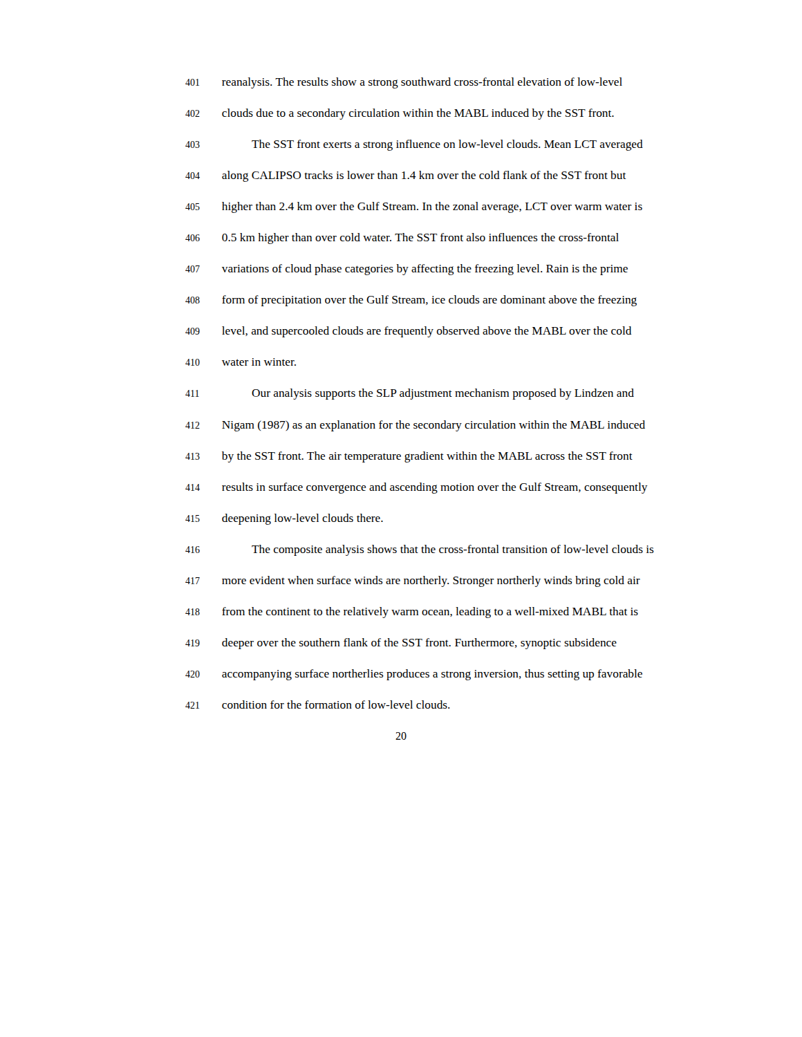401 reanalysis. The results show a strong southward cross-frontal elevation of low-level
402 clouds due to a secondary circulation within the MABL induced by the SST front.
403 The SST front exerts a strong influence on low-level clouds. Mean LCT averaged
404 along CALIPSO tracks is lower than 1.4 km over the cold flank of the SST front but
405 higher than 2.4 km over the Gulf Stream. In the zonal average, LCT over warm water is
4060.5 km higher than over cold water. The SST front also influences the cross-frontal
407 variations of cloud phase categories by affecting the freezing level. Rain is the prime
408 form of precipitation over the Gulf Stream, ice clouds are dominant above the freezing
409 level, and supercooled clouds are frequently observed above the MABL over the cold
410 water in winter.
411 Our analysis supports the SLP adjustment mechanism proposed by Lindzen and
412 Nigam (1987) as an explanation for the secondary circulation within the MABL induced
413 by the SST front. The air temperature gradient within the MABL across the SST front
414 results in surface convergence and ascending motion over the Gulf Stream, consequently
415 deepening low-level clouds there.
416 The composite analysis shows that the cross-frontal transition of low-level clouds is
417 more evident when surface winds are northerly. Stronger northerly winds bring cold air
418 from the continent to the relatively warm ocean, leading to a well-mixed MABL that is
419 deeper over the southern flank of the SST front. Furthermore, synoptic subsidence
420 accompanying surface northerlies produces a strong inversion, thus setting up favorable
421 condition for the formation of low-level clouds.
20